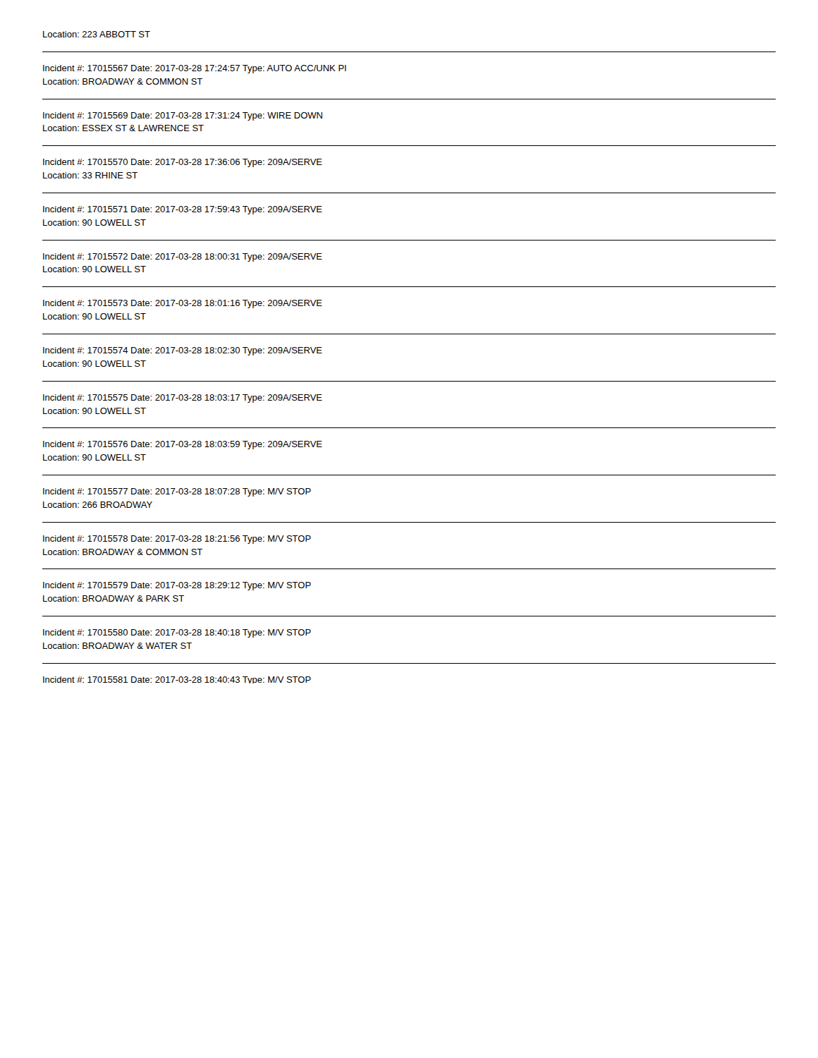Location: 223 ABBOTT ST
Incident #: 17015567 Date: 2017-03-28 17:24:57 Type: AUTO ACC/UNK PI
Location: BROADWAY & COMMON ST
Incident #: 17015569 Date: 2017-03-28 17:31:24 Type: WIRE DOWN
Location: ESSEX ST & LAWRENCE ST
Incident #: 17015570 Date: 2017-03-28 17:36:06 Type: 209A/SERVE
Location: 33 RHINE ST
Incident #: 17015571 Date: 2017-03-28 17:59:43 Type: 209A/SERVE
Location: 90 LOWELL ST
Incident #: 17015572 Date: 2017-03-28 18:00:31 Type: 209A/SERVE
Location: 90 LOWELL ST
Incident #: 17015573 Date: 2017-03-28 18:01:16 Type: 209A/SERVE
Location: 90 LOWELL ST
Incident #: 17015574 Date: 2017-03-28 18:02:30 Type: 209A/SERVE
Location: 90 LOWELL ST
Incident #: 17015575 Date: 2017-03-28 18:03:17 Type: 209A/SERVE
Location: 90 LOWELL ST
Incident #: 17015576 Date: 2017-03-28 18:03:59 Type: 209A/SERVE
Location: 90 LOWELL ST
Incident #: 17015577 Date: 2017-03-28 18:07:28 Type: M/V STOP
Location: 266 BROADWAY
Incident #: 17015578 Date: 2017-03-28 18:21:56 Type: M/V STOP
Location: BROADWAY & COMMON ST
Incident #: 17015579 Date: 2017-03-28 18:29:12 Type: M/V STOP
Location: BROADWAY & PARK ST
Incident #: 17015580 Date: 2017-03-28 18:40:18 Type: M/V STOP
Location: BROADWAY & WATER ST
Incident #: 17015581 Date: 2017-03-28 18:40:43 Type: M/V STOP